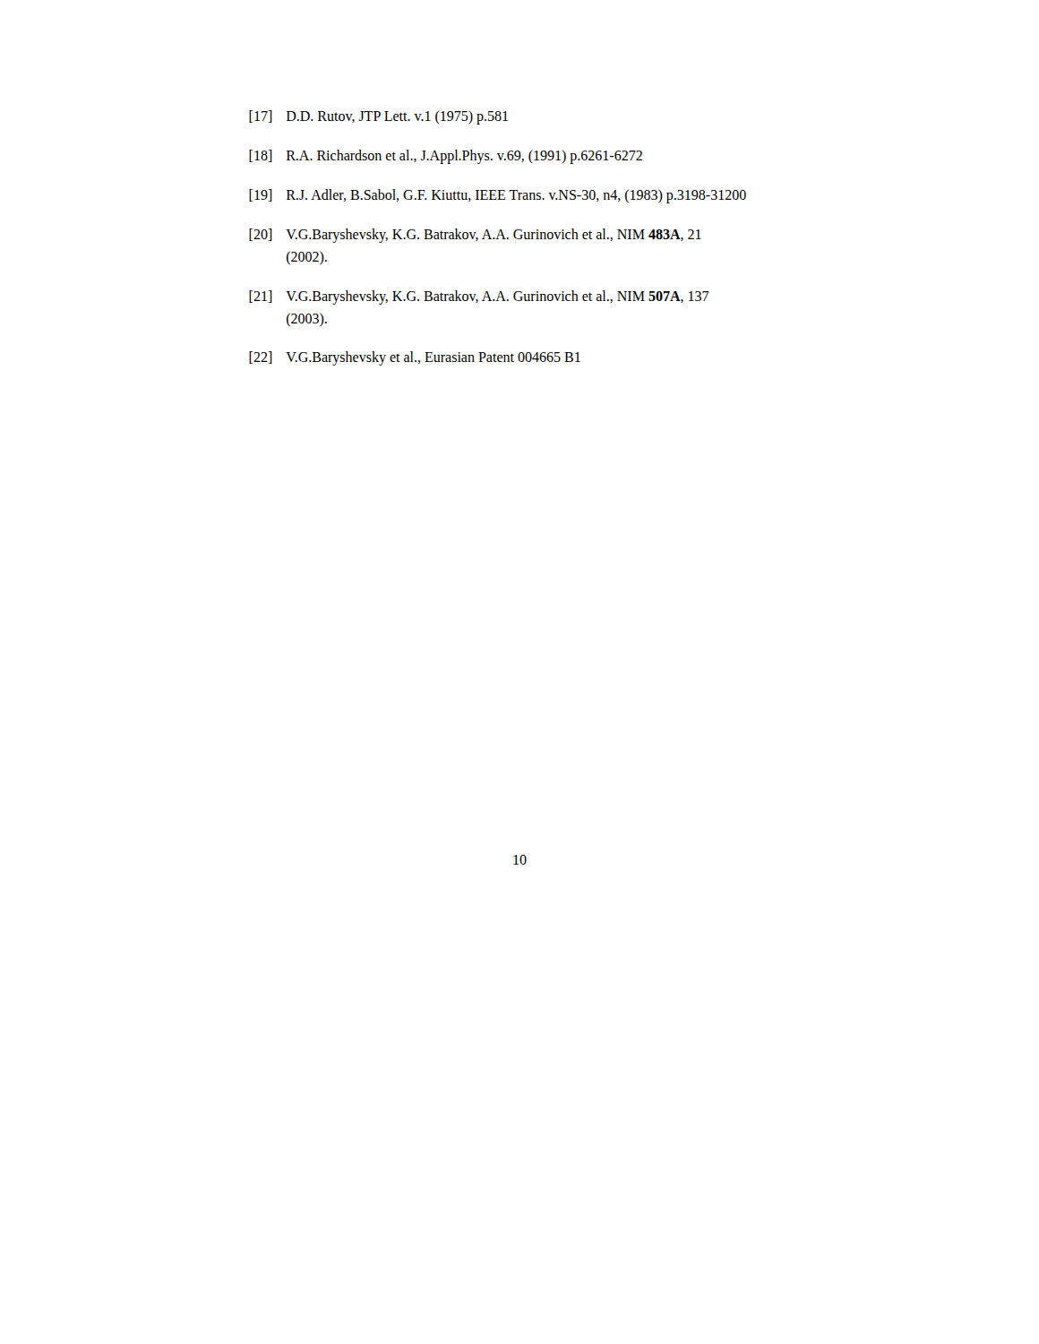[17] D.D. Rutov, JTP Lett. v.1 (1975) p.581
[18] R.A. Richardson et al., J.Appl.Phys. v.69, (1991) p.6261-6272
[19] R.J. Adler, B.Sabol, G.F. Kiuttu, IEEE Trans. v.NS-30, n4, (1983) p.3198-31200
[20] V.G.Baryshevsky, K.G. Batrakov, A.A. Gurinovich et al., NIM 483A, 21(2002).
[21] V.G.Baryshevsky, K.G. Batrakov, A.A. Gurinovich et al., NIM 507A, 137(2003).
[22] V.G.Baryshevsky et al., Eurasian Patent 004665 B1
10